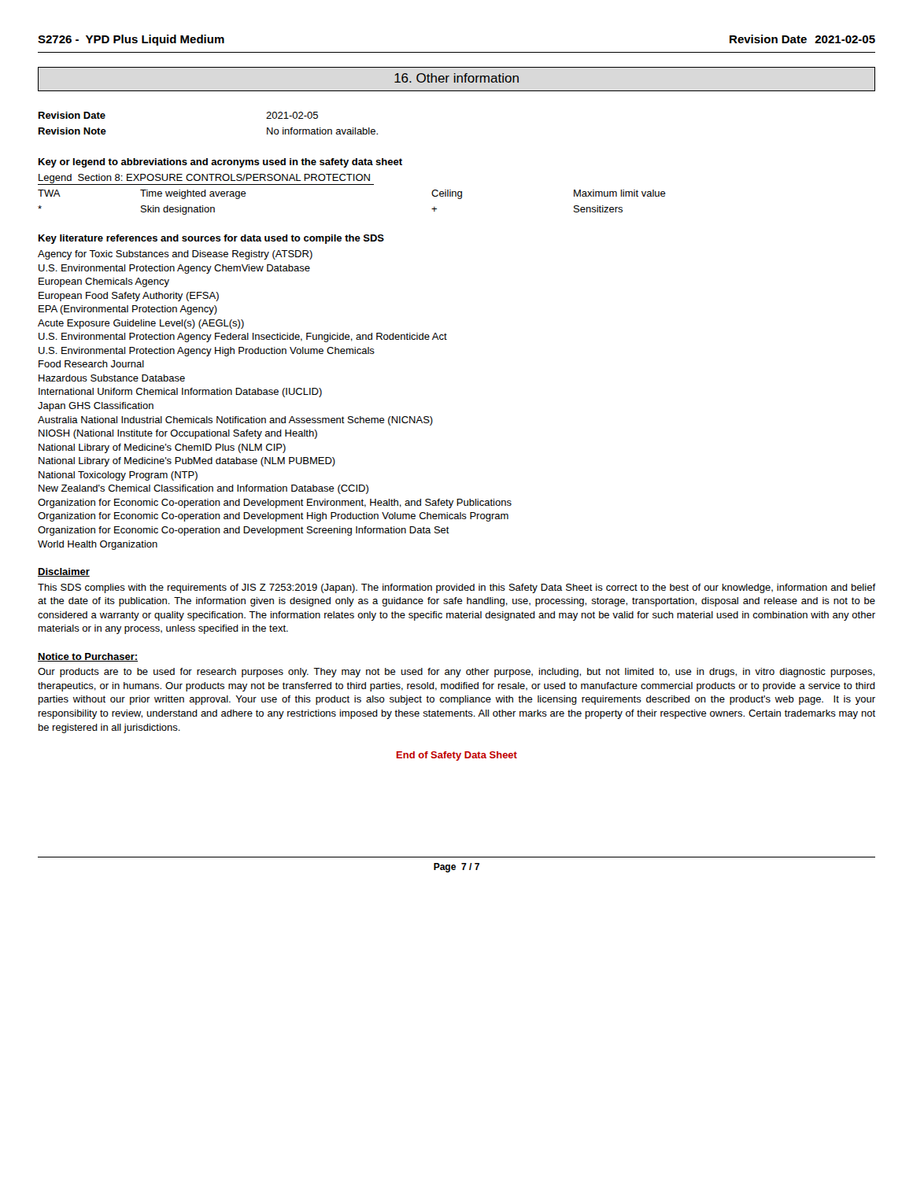S2726 - YPD Plus Liquid Medium
Revision Date2021-02-05
16. Other information
| Revision Date | 2021-02-05 |
| Revision Note | No information available. |
Key or legend to abbreviations and acronyms used in the safety data sheet
Legend Section 8: EXPOSURE CONTROLS/PERSONAL PROTECTION
| TWA | Time weighted average | Ceiling | Maximum limit value |
| * | Skin designation | + | Sensitizers |
Key literature references and sources for data used to compile the SDS
Agency for Toxic Substances and Disease Registry (ATSDR)
U.S. Environmental Protection Agency ChemView Database
European Chemicals Agency
European Food Safety Authority (EFSA)
EPA (Environmental Protection Agency)
Acute Exposure Guideline Level(s) (AEGL(s))
U.S. Environmental Protection Agency Federal Insecticide, Fungicide, and Rodenticide Act
U.S. Environmental Protection Agency High Production Volume Chemicals
Food Research Journal
Hazardous Substance Database
International Uniform Chemical Information Database (IUCLID)
Japan GHS Classification
Australia National Industrial Chemicals Notification and Assessment Scheme (NICNAS)
NIOSH (National Institute for Occupational Safety and Health)
National Library of Medicine's ChemID Plus (NLM CIP)
National Library of Medicine's PubMed database (NLM PUBMED)
National Toxicology Program (NTP)
New Zealand's Chemical Classification and Information Database (CCID)
Organization for Economic Co-operation and Development Environment, Health, and Safety Publications
Organization for Economic Co-operation and Development High Production Volume Chemicals Program
Organization for Economic Co-operation and Development Screening Information Data Set
World Health Organization
Disclaimer
This SDS complies with the requirements of JIS Z 7253:2019 (Japan). The information provided in this Safety Data Sheet is correct to the best of our knowledge, information and belief at the date of its publication. The information given is designed only as a guidance for safe handling, use, processing, storage, transportation, disposal and release and is not to be considered a warranty or quality specification. The information relates only to the specific material designated and may not be valid for such material used in combination with any other materials or in any process, unless specified in the text.
Notice to Purchaser:
Our products are to be used for research purposes only. They may not be used for any other purpose, including, but not limited to, use in drugs, in vitro diagnostic purposes, therapeutics, or in humans. Our products may not be transferred to third parties, resold, modified for resale, or used to manufacture commercial products or to provide a service to third parties without our prior written approval. Your use of this product is also subject to compliance with the licensing requirements described on the product's web page. It is your responsibility to review, understand and adhere to any restrictions imposed by these statements. All other marks are the property of their respective owners. Certain trademarks may not be registered in all jurisdictions.
End of Safety Data Sheet
Page 7 / 7